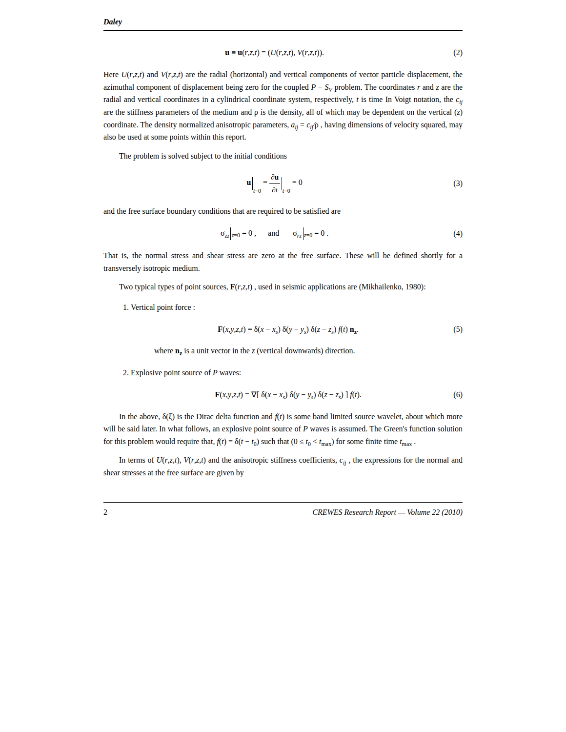Daley
u ≡ u(r,z,t) = (U(r,z,t), V(r,z,t)).
(2)
Here U(r,z,t) and V(r,z,t) are the radial (horizontal) and vertical components of vector particle displacement, the azimuthal component of displacement being zero for the coupled P − SV problem. The coordinates r and z are the radial and vertical coordinates in a cylindrical coordinate system, respectively, t is time In Voigt notation, the cij are the stiffness parameters of the medium and ρ is the density, all of which may be dependent on the vertical (z) coordinate. The density normalized anisotropic parameters, aij = cij⁄ρ , having dimensions of velocity squared, may also be used at some points within this report.
The problem is solved subject to the initial conditions
u t=0 = ∂u∂t t=0 = 0
(3)
and the free surface boundary conditions that are required to be satisfied are
σzz z=0 = 0 , and σrz z=0 = 0 .
(4)
That is, the normal stress and shear stress are zero at the free surface. These will be defined shortly for a transversely isotropic medium.
Two typical types of point sources, F(r,z,t) , used in seismic applications are (Mikhailenko, 1980):
Vertical point force :
F(x,y,z,t) = δ(x − xs) δ(y − ys) δ(z − zs) f(t) nz.
(5)
where nz is a unit vector in the z (vertical downwards) direction.
Explosive point source of P waves:
F(x,y,z,t) = ∇[ δ(x − xs) δ(y − ys) δ(z − zs) ] f(t).
(6)
In the above, δ(ξ) is the Dirac delta function and f(t) is some band limited source wavelet, about which more will be said later. In what follows, an explosive point source of P waves is assumed. The Green's function solution for this problem would require that, f(t) = δ(t − t0) such that (0 ≤ t0 < tmax) for some finite time tmax .
In terms of U(r,z,t), V(r,z,t) and the anisotropic stiffness coefficients, cij , the expressions for the normal and shear stresses at the free surface are given by
2 CREWES Research Report — Volume 22 (2010)